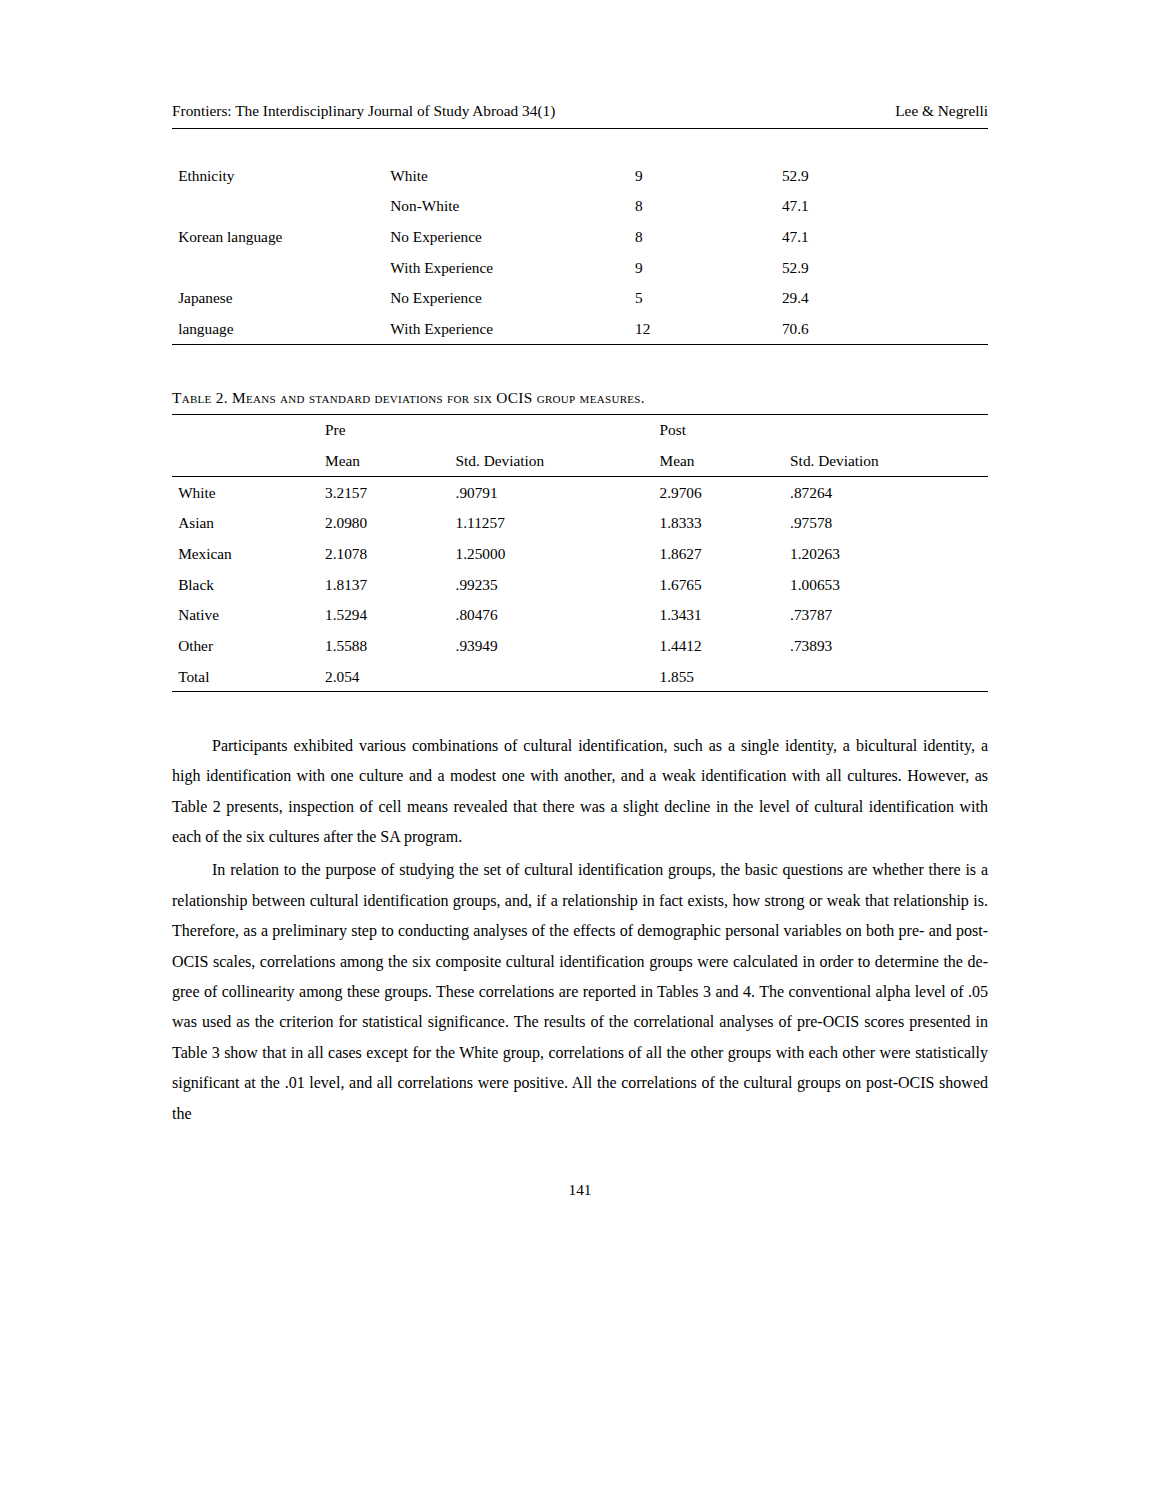Frontiers: The Interdisciplinary Journal of Study Abroad 34(1) Lee & Negrelli
| Ethnicity | White | 9 | 52.9 |
| | Non-White | 8 | 47.1 |
| Korean language | No Experience | 8 | 47.1 |
| | With Experience | 9 | 52.9 |
| Japanese | No Experience | 5 | 29.4 |
| language | With Experience | 12 | 70.6 |
Table 2. Means and standard deviations for six OCIS group measures.
| | Pre | | Post | |
| --- | --- | --- | --- | --- |
| | Mean | Std. Deviation | Mean | Std. Deviation |
| White | 3.2157 | .90791 | 2.9706 | .87264 |
| Asian | 2.0980 | 1.11257 | 1.8333 | .97578 |
| Mexican | 2.1078 | 1.25000 | 1.8627 | 1.20263 |
| Black | 1.8137 | .99235 | 1.6765 | 1.00653 |
| Native | 1.5294 | .80476 | 1.3431 | .73787 |
| Other | 1.5588 | .93949 | 1.4412 | .73893 |
| Total | 2.054 | | 1.855 | |
Participants exhibited various combinations of cultural identification, such as a single identity, a bicultural identity, a high identification with one culture and a modest one with another, and a weak identification with all cultures. However, as Table 2 presents, inspection of cell means revealed that there was a slight decline in the level of cultural identification with each of the six cultures after the SA program.
In relation to the purpose of studying the set of cultural identification groups, the basic questions are whether there is a relationship between cultural identification groups, and, if a relationship in fact exists, how strong or weak that relationship is. Therefore, as a preliminary step to conducting analyses of the effects of demographic personal variables on both pre- and post-OCIS scales, correlations among the six composite cultural identification groups were calculated in order to determine the degree of collinearity among these groups. These correlations are reported in Tables 3 and 4. The conventional alpha level of .05 was used as the criterion for statistical significance. The results of the correlational analyses of pre-OCIS scores presented in Table 3 show that in all cases except for the White group, correlations of all the other groups with each other were statistically significant at the .01 level, and all correlations were positive. All the correlations of the cultural groups on post-OCIS showed the
141